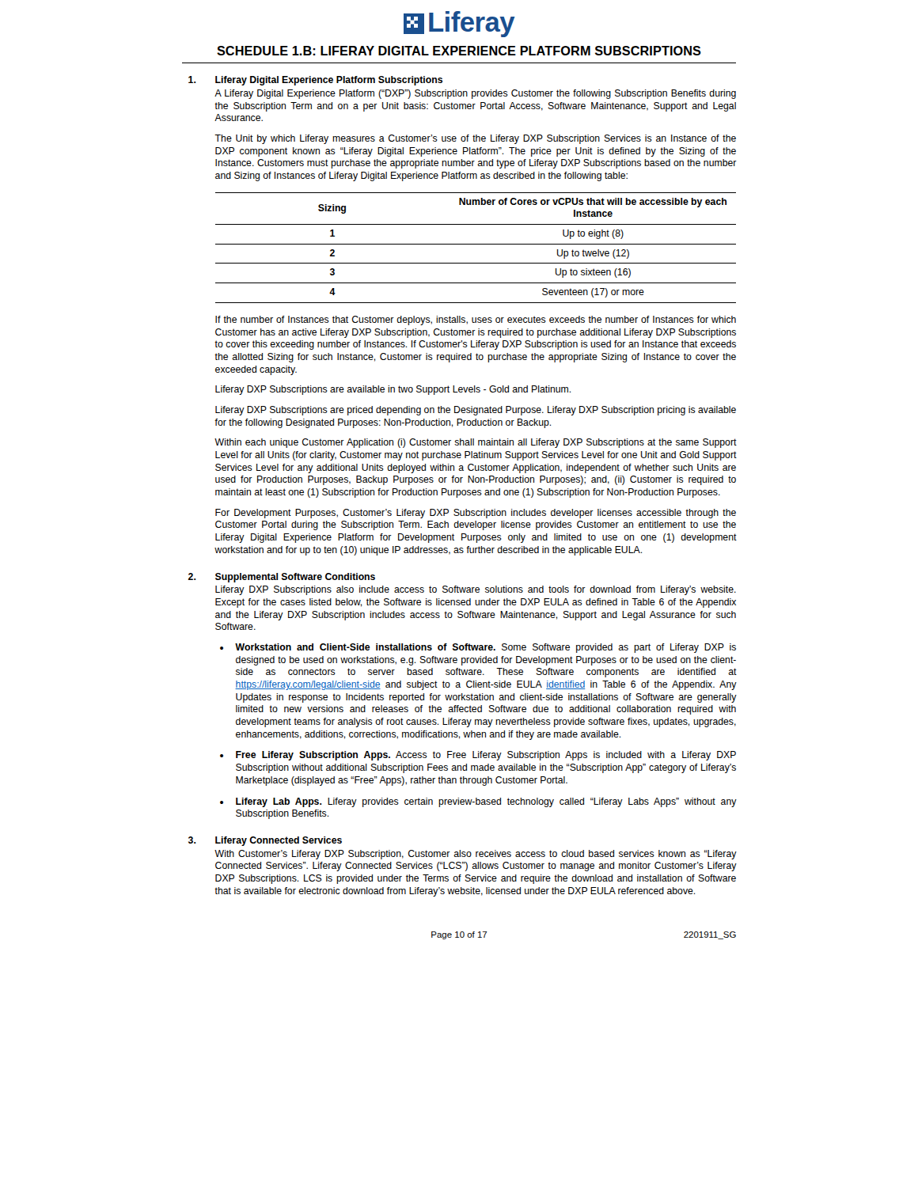Liferay
SCHEDULE 1.B: LIFERAY DIGITAL EXPERIENCE PLATFORM SUBSCRIPTIONS
Liferay Digital Experience Platform Subscriptions
A Liferay Digital Experience Platform (“DXP”) Subscription provides Customer the following Subscription Benefits during the Subscription Term and on a per Unit basis: Customer Portal Access, Software Maintenance, Support and Legal Assurance.
The Unit by which Liferay measures a Customer’s use of the Liferay DXP Subscription Services is an Instance of the DXP component known as “Liferay Digital Experience Platform”. The price per Unit is defined by the Sizing of the Instance. Customers must purchase the appropriate number and type of Liferay DXP Subscriptions based on the number and Sizing of Instances of Liferay Digital Experience Platform as described in the following table:
| Sizing | Number of Cores or vCPUs that will be accessible by each Instance |
| --- | --- |
| 1 | Up to eight (8) |
| 2 | Up to twelve (12) |
| 3 | Up to sixteen (16) |
| 4 | Seventeen (17) or more |
If the number of Instances that Customer deploys, installs, uses or executes exceeds the number of Instances for which Customer has an active Liferay DXP Subscription, Customer is required to purchase additional Liferay DXP Subscriptions to cover this exceeding number of Instances. If Customer's Liferay DXP Subscription is used for an Instance that exceeds the allotted Sizing for such Instance, Customer is required to purchase the appropriate Sizing of Instance to cover the exceeded capacity.
Liferay DXP Subscriptions are available in two Support Levels - Gold and Platinum.
Liferay DXP Subscriptions are priced depending on the Designated Purpose. Liferay DXP Subscription pricing is available for the following Designated Purposes: Non-Production, Production or Backup.
Within each unique Customer Application (i) Customer shall maintain all Liferay DXP Subscriptions at the same Support Level for all Units (for clarity, Customer may not purchase Platinum Support Services Level for one Unit and Gold Support Services Level for any additional Units deployed within a Customer Application, independent of whether such Units are used for Production Purposes, Backup Purposes or for Non-Production Purposes); and, (ii) Customer is required to maintain at least one (1) Subscription for Production Purposes and one (1) Subscription for Non-Production Purposes.
For Development Purposes, Customer’s Liferay DXP Subscription includes developer licenses accessible through the Customer Portal during the Subscription Term. Each developer license provides Customer an entitlement to use the Liferay Digital Experience Platform for Development Purposes only and limited to use on one (1) development workstation and for up to ten (10) unique IP addresses, as further described in the applicable EULA.
Supplemental Software Conditions
Liferay DXP Subscriptions also include access to Software solutions and tools for download from Liferay’s website. Except for the cases listed below, the Software is licensed under the DXP EULA as defined in Table 6 of the Appendix and the Liferay DXP Subscription includes access to Software Maintenance, Support and Legal Assurance for such Software.
Workstation and Client-Side installations of Software. Some Software provided as part of Liferay DXP is designed to be used on workstations, e.g. Software provided for Development Purposes or to be used on the client-side as connectors to server based software. These Software components are identified at https://liferay.com/legal/client-side and subject to a Client-side EULA identified in Table 6 of the Appendix. Any Updates in response to Incidents reported for workstation and client-side installations of Software are generally limited to new versions and releases of the affected Software due to additional collaboration required with development teams for analysis of root causes. Liferay may nevertheless provide software fixes, updates, upgrades, enhancements, additions, corrections, modifications, when and if they are made available.
Free Liferay Subscription Apps. Access to Free Liferay Subscription Apps is included with a Liferay DXP Subscription without additional Subscription Fees and made available in the “Subscription App” category of Liferay’s Marketplace (displayed as “Free” Apps), rather than through Customer Portal.
Liferay Lab Apps. Liferay provides certain preview-based technology called “Liferay Labs Apps” without any Subscription Benefits.
Liferay Connected Services
With Customer’s Liferay DXP Subscription, Customer also receives access to cloud based services known as “Liferay Connected Services”. Liferay Connected Services (“LCS”) allows Customer to manage and monitor Customer’s Liferay DXP Subscriptions. LCS is provided under the Terms of Service and require the download and installation of Software that is available for electronic download from Liferay’s website, licensed under the DXP EULA referenced above.
Page 10 of 17
2201911_SG